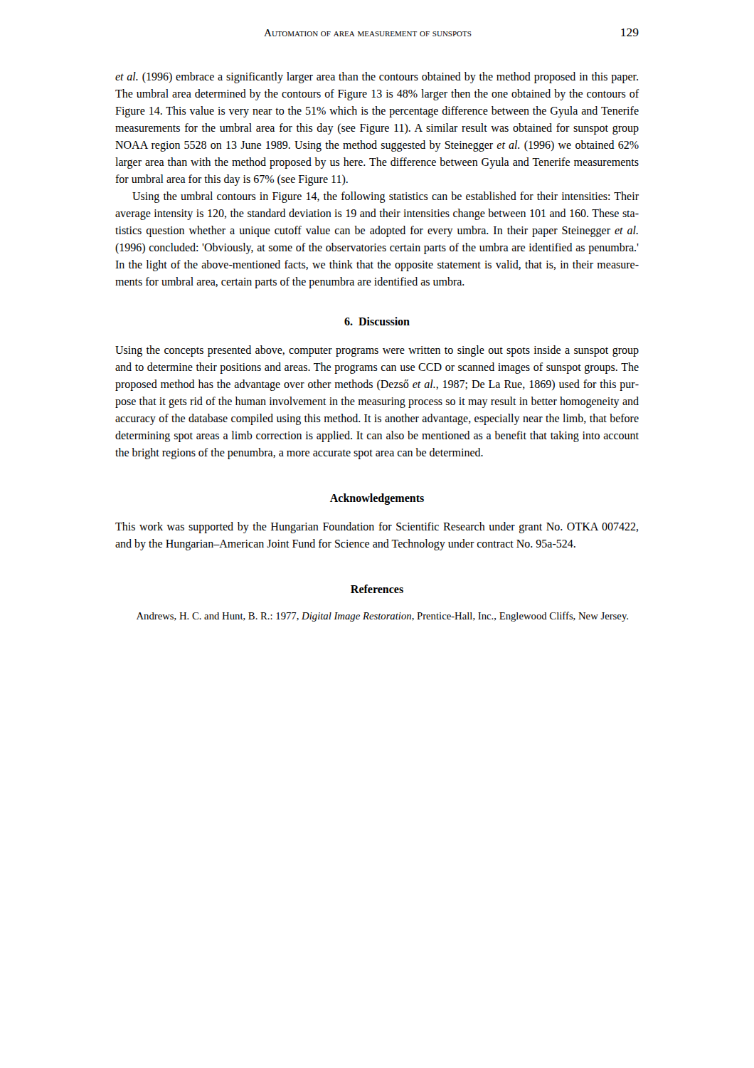Automation of area measurement of sunspots 129
et al. (1996) embrace a significantly larger area than the contours obtained by the method proposed in this paper. The umbral area determined by the contours of Figure 13 is 48% larger then the one obtained by the contours of Figure 14. This value is very near to the 51% which is the percentage difference between the Gyula and Tenerife measurements for the umbral area for this day (see Figure 11). A similar result was obtained for sunspot group NOAA region 5528 on 13 June 1989. Using the method suggested by Steinegger et al. (1996) we obtained 62% larger area than with the method proposed by us here. The difference between Gyula and Tenerife measurements for umbral area for this day is 67% (see Figure 11).
Using the umbral contours in Figure 14, the following statistics can be established for their intensities: Their average intensity is 120, the standard deviation is 19 and their intensities change between 101 and 160. These statistics question whether a unique cutoff value can be adopted for every umbra. In their paper Steinegger et al. (1996) concluded: 'Obviously, at some of the observatories certain parts of the umbra are identified as penumbra.' In the light of the above-mentioned facts, we think that the opposite statement is valid, that is, in their measurements for umbral area, certain parts of the penumbra are identified as umbra.
6. Discussion
Using the concepts presented above, computer programs were written to single out spots inside a sunspot group and to determine their positions and areas. The programs can use CCD or scanned images of sunspot groups. The proposed method has the advantage over other methods (Dezső et al., 1987; De La Rue, 1869) used for this purpose that it gets rid of the human involvement in the measuring process so it may result in better homogeneity and accuracy of the database compiled using this method. It is another advantage, especially near the limb, that before determining spot areas a limb correction is applied. It can also be mentioned as a benefit that taking into account the bright regions of the penumbra, a more accurate spot area can be determined.
Acknowledgements
This work was supported by the Hungarian Foundation for Scientific Research under grant No. OTKA 007422, and by the Hungarian–American Joint Fund for Science and Technology under contract No. 95a-524.
References
Andrews, H. C. and Hunt, B. R.: 1977, Digital Image Restoration, Prentice-Hall, Inc., Englewood Cliffs, New Jersey.